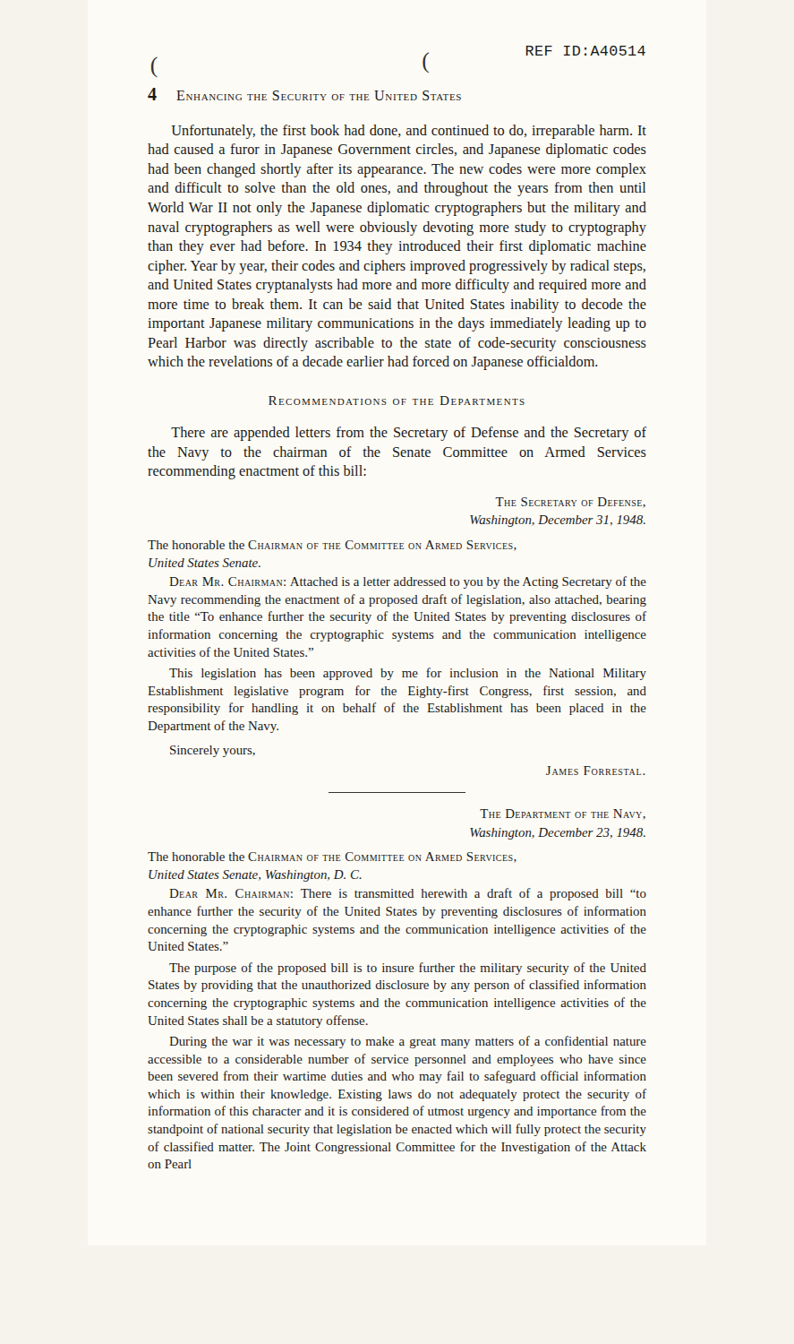REF ID:A40514
( (
4 Enhancing the Security of the United States
Unfortunately, the first book had done, and continued to do, irreparable harm. It had caused a furor in Japanese Government circles, and Japanese diplomatic codes had been changed shortly after its appearance. The new codes were more complex and difficult to solve than the old ones, and throughout the years from then until World War II not only the Japanese diplomatic cryptographers but the military and naval cryptographers as well were obviously devoting more study to cryptography than they ever had before. In 1934 they introduced their first diplomatic machine cipher. Year by year, their codes and ciphers improved progressively by radical steps, and United States cryptanalysts had more and more difficulty and required more and more time to break them. It can be said that United States inability to decode the important Japanese military communications in the days immediately leading up to Pearl Harbor was directly ascribable to the state of code-security consciousness which the revelations of a decade earlier had forced on Japanese officialdom.
Recommendations of the Departments
There are appended letters from the Secretary of Defense and the Secretary of the Navy to the chairman of the Senate Committee on Armed Services recommending enactment of this bill:
The Secretary of Defense, Washington, December 31, 1948.
The honorable the Chairman of the Committee on Armed Services, United States Senate.
Dear Mr. Chairman: Attached is a letter addressed to you by the Acting Secretary of the Navy recommending the enactment of a proposed draft of legislation, also attached, bearing the title “To enhance further the security of the United States by preventing disclosures of information concerning the cryptographic systems and the communication intelligence activities of the United States.”
This legislation has been approved by me for inclusion in the National Military Establishment legislative program for the Eighty-first Congress, first session, and responsibility for handling it on behalf of the Establishment has been placed in the Department of the Navy.
Sincerely yours,
James Forrestal.
The Department of the Navy, Washington, December 23, 1948.
The honorable the Chairman of the Committee on Armed Services, United States Senate, Washington, D. C.
Dear Mr. Chairman: There is transmitted herewith a draft of a proposed bill “to enhance further the security of the United States by preventing disclosures of information concerning the cryptographic systems and the communication intelligence activities of the United States.”
The purpose of the proposed bill is to insure further the military security of the United States by providing that the unauthorized disclosure by any person of classified information concerning the cryptographic systems and the communication intelligence activities of the United States shall be a statutory offense.
During the war it was necessary to make a great many matters of a confidential nature accessible to a considerable number of service personnel and employees who have since been severed from their wartime duties and who may fail to safeguard official information which is within their knowledge. Existing laws do not adequately protect the security of information of this character and it is considered of utmost urgency and importance from the standpoint of national security that legislation be enacted which will fully protect the security of classified matter. The Joint Congressional Committee for the Investigation of the Attack on Pearl